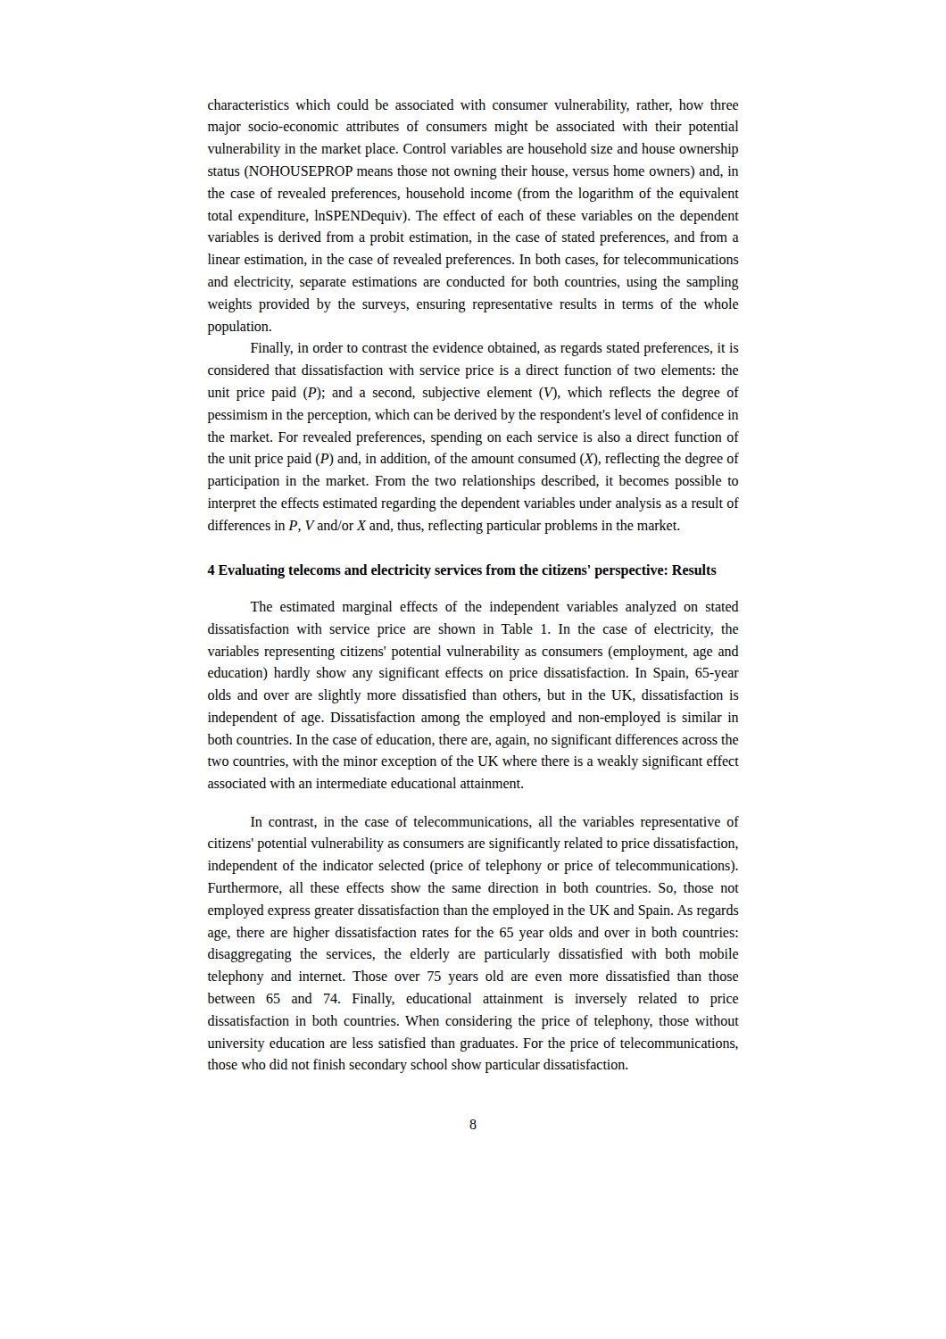characteristics which could be associated with consumer vulnerability, rather, how three major socio-economic attributes of consumers might be associated with their potential vulnerability in the market place. Control variables are household size and house ownership status (NOHOUSEPROP means those not owning their house, versus home owners) and, in the case of revealed preferences, household income (from the logarithm of the equivalent total expenditure, lnSPENDequiv). The effect of each of these variables on the dependent variables is derived from a probit estimation, in the case of stated preferences, and from a linear estimation, in the case of revealed preferences. In both cases, for telecommunications and electricity, separate estimations are conducted for both countries, using the sampling weights provided by the surveys, ensuring representative results in terms of the whole population.
Finally, in order to contrast the evidence obtained, as regards stated preferences, it is considered that dissatisfaction with service price is a direct function of two elements: the unit price paid (P); and a second, subjective element (V), which reflects the degree of pessimism in the perception, which can be derived by the respondent's level of confidence in the market. For revealed preferences, spending on each service is also a direct function of the unit price paid (P) and, in addition, of the amount consumed (X), reflecting the degree of participation in the market. From the two relationships described, it becomes possible to interpret the effects estimated regarding the dependent variables under analysis as a result of differences in P, V and/or X and, thus, reflecting particular problems in the market.
4 Evaluating telecoms and electricity services from the citizens' perspective: Results
The estimated marginal effects of the independent variables analyzed on stated dissatisfaction with service price are shown in Table 1. In the case of electricity, the variables representing citizens' potential vulnerability as consumers (employment, age and education) hardly show any significant effects on price dissatisfaction. In Spain, 65-year olds and over are slightly more dissatisfied than others, but in the UK, dissatisfaction is independent of age. Dissatisfaction among the employed and non-employed is similar in both countries. In the case of education, there are, again, no significant differences across the two countries, with the minor exception of the UK where there is a weakly significant effect associated with an intermediate educational attainment.
In contrast, in the case of telecommunications, all the variables representative of citizens' potential vulnerability as consumers are significantly related to price dissatisfaction, independent of the indicator selected (price of telephony or price of telecommunications). Furthermore, all these effects show the same direction in both countries. So, those not employed express greater dissatisfaction than the employed in the UK and Spain. As regards age, there are higher dissatisfaction rates for the 65 year olds and over in both countries: disaggregating the services, the elderly are particularly dissatisfied with both mobile telephony and internet. Those over 75 years old are even more dissatisfied than those between 65 and 74. Finally, educational attainment is inversely related to price dissatisfaction in both countries. When considering the price of telephony, those without university education are less satisfied than graduates. For the price of telecommunications, those who did not finish secondary school show particular dissatisfaction.
8